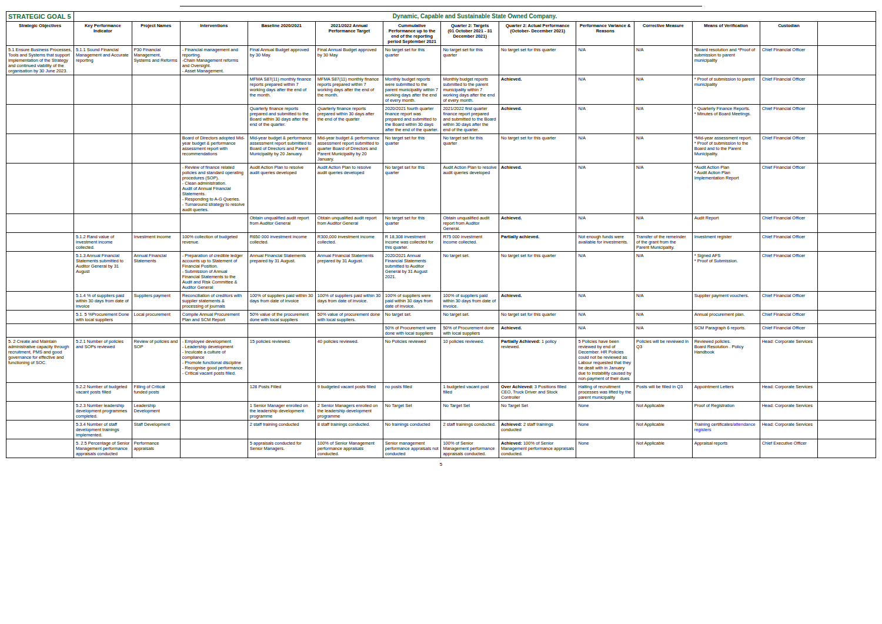| STRATEGIC GOAL 5 | Dynamic, Capable and Sustainable State Owned Company. |
| Strategic Objectives | Key Performance Indicator | Project Names | Interventions | Baseline 2020/2021 | 2021/2022 Annual Performance Target | Cummulative Performance up to the end of the reporting period September 2021 | Quarter 2: Targets (01 October 2021 - 31 December 2021) | Quarter 2: Actual Performance (October- December 2021) | Performance Variance & Reasons | Corrective Measure | Means of Verification | Custodian | |
| 5.1 Ensure Business Processes, Tools and Systems that support implementation of the Strategy and continued viability of the organisation by 30 June 2023. | 5.1.1 Sound Financial Management and Accurate reporting | P30 Financial Management, Systems and Reforms | - Financial management and reporting. -Chain Management reforms and Oversight. - Asset Management. | Final Annual Budget approved by 30 May. | Final Annual Budget approved by 30 May | No target set for this quarter | No target set for this quarter | No target set for this quarter | N/A | N/A | *Board resolution and *Proof of submission to parent municipality | Chief Financial Officer | |
| | | | | MFMA S87(11) monthly finance reports prepared within 7 working days after the end of the month. | MFMA S87(11) monthly finance reports prepared within 7 working days after the end of the month. | Monthly budget reports were submitted to the parent municipality within 7 working days after the end of every month. | Monthly budget reports submitted to the parent municipality within 7 working days after the end of every month. | Achieved. | N/A | N/A | * Proof of submission to parent municipality | Chief Financial Officer | |
| | | | | Quarterly finance reports prepared and submitted to the Board within 30 days after the end of the quarter. | Quarterly finance reports prepared within 30 days after the end of the quarter | 2020/2021 fourth quarter finance report was prepared and submitted to the Board within 30 days after the end of the quarter. | 2021/2022 first quarter finance report prepared and submitted to the Board within 30 days after the end of the quarter. | Achieved. | N/A | N/A | * Quarterly Finance Reports. * Minutes of Board Meetings. | Chief Financial Officer | |
| | | | Board of Directors adopted Mid-year budget & performance assessment report with recommendations | Mid-year budget & performance assessment report submitted to Board of Directors and Parent Municipality by 20 January. | Mid-year budget & performance assessment report submitted to quarter Board of Directors and Parent Municipality by 20 January. | No target set for this quarter | No target set for this quarter | No target set for this quarter | N/A | N/A | *Mid-year assessment report. * Proof of submission to the Board and to the Parent Municipality. | Chief Financial Officer | |
| | | | - Review of finance related policies and standard operating procedures (SOP). - Clean administration. Audit of Annual Financial Statements. - Responding to A-G Queries. - Turnaround strategy to resolve audit queries. | Audit Action Plan to resolve audit queries developed | Audit Action Plan to resolve audit queries developed | No target set for this quarter | Audit Action Plan to resolve audit queries developed | Achieved. | N/A | N/A | *Audit Action Plan * Audit Action Plan Implementation Report | Chief Financial Officer | |
| | | | | Obtain unqualified audit report from Auditor General | Obtain unqualified audit report from Auditor General | No target set for this quarter | Obtain unqualified audit report from Auditor General. | Achieved. | N/A | N/A | Audit Report | Chief Financial Officer | |
| | 5.1.2 Rand value of investment income collected. | Investment income | 100% collection of budgeted revenue. | R650 000 investment income collected. | R300,000 investment income collected. | R 18,308 investment income was collected for this quarter. | R75 000 investment income collected. | Partially achieved. | Not enough funds were available for investments. | Transfer of the remeinder of the grant from the Parent Municipality. | Investment register | Chief Financial Officer | |
| | 5.1.3 Annual Financial Statements submitted to Auditor General by 31 August | Annual Financial Statements | - Preparation of credible ledger accounts up to Statement of Financial Position. - Submission of Annual Financial Statements to the Audit and Risk Committee & Auditor General | Annual Financial Statements prepared by 31 August. | Annual Financial Statements prepared by 31 August. | 2020/2021 Annual Financial Statements submitted to Auditor General by 31 August 2021. | No target set. | No target set for this quarter | N/A | N/A | * Signed AFS * Proof of Submission. | Chief Financial Officer | |
| | 5.1.4 % of suppliers paid within 30 days from date of invoice | Suppliers payment | Reconciliation of creditors with supplier statements & processing of journals | 100% of suppliers paid within 30 days from date of invoice | 100% of suppliers paid within 30 days from date of invoice. | 100% of suppliers were paid within 30 days from date of invoice. | 100% of suppliers paid within 30 days from date of invoice. | Achieved. | N/A | N/A | Supplier payment vouchers. | Chief Financial Officer | |
| | 5.1. 5 %Procurement Done with local suppliers | Local procurement | Compile Annual Procurement Plan and SCM Report | 50% value of the procurement done with local suppliers | 50% value of procurement done with local suppliers. | No target set. | No target set. | No target set for this quarter | N/A | N/A | Annual procurement plan. | Chief Financial Officer | |
| | | | | | | 50% of Procurement were done with local suppliers | 50% of Procurement done with local suppliers | Achieved. | N/A | N/A | SCM Paragraph 6 reports. | Chief Financial Officer | |
| 5. 2 Create and Maintain administrative capacity through recruitment, PMS and good governance for effective and functioning of SOC. | 5.2.1 Number of policies and SOPs reviewed | Review of policies and SOP | - Employee development - Leadership development - Inculcate a culture of compliance - Promote functional discipline - Recognise good performance - Critical vacant posts filled. | 15 policies reviewed. | 40 policies reviewed. | No Policies reviewed | 10 policies reviewed. | Partially Achieved: 1 policy reviewed. | 5 Policies have been reviewed by end of December. HR Policies could not be reviewed as Labour requested that they be dealt with in January due to instability caused by non-payment of their dues | Policies will be reviewed in Q3 | Reviewed policies. Board Resolution . Policy Handbook | Head: Corporate Services | |
| | 5.2.2 Number of budgeted vacant posts filled | Filling of Critical funded posts | | 128 Posts Filled | 9 budgeted vacant posts filled | no posts filled | 1 budgeted vacant post filled | Over Achieved: 3 Positions filled CEO, Truck Driver and Stock Controller | Halting of recruitment processes was lifted by the parent municipality | Posts will be filled in Q3 | Appointment Letters | Head: Corporate Services | |
| | 5.2.3 Number leadership development programmes completed. | Leadership Development | | 1 Senior Manager enrolled on the leadership development programme | 2 Senior Managers enrolled on the leadership development programme | No Target Set | No Target Set | No Target Set | None | Not Applicable | Proof of Registration | Head: Corporate Services | |
| | 5.3.4 Number of staff development trainings implemented. | Staff Development | | 2 staff training conducted | 8 staff trainings conducted. | No trainings conducted | 2 staff trainings conducted. | Achieved: 2 staff trainings conducted | None | Not Applicable | Training certificates/ attendance registers | Head: Corporate Services | |
| | 5. 2.5 Percentage of Senior Management performance appraisals conducted | Performance appraisals | | 5 appraisals conducted for Senior Managers. | 100% of Senior Management performance appraisals conducted. | Senior management performance appraisals not conducted | 100% of Senior Management performance appraisals conducted. | Achieved: 100% of Senior Management performance appraisals conducted. | None | Not Applicable | Appraisal reports | Chief Executive Officer | |
5